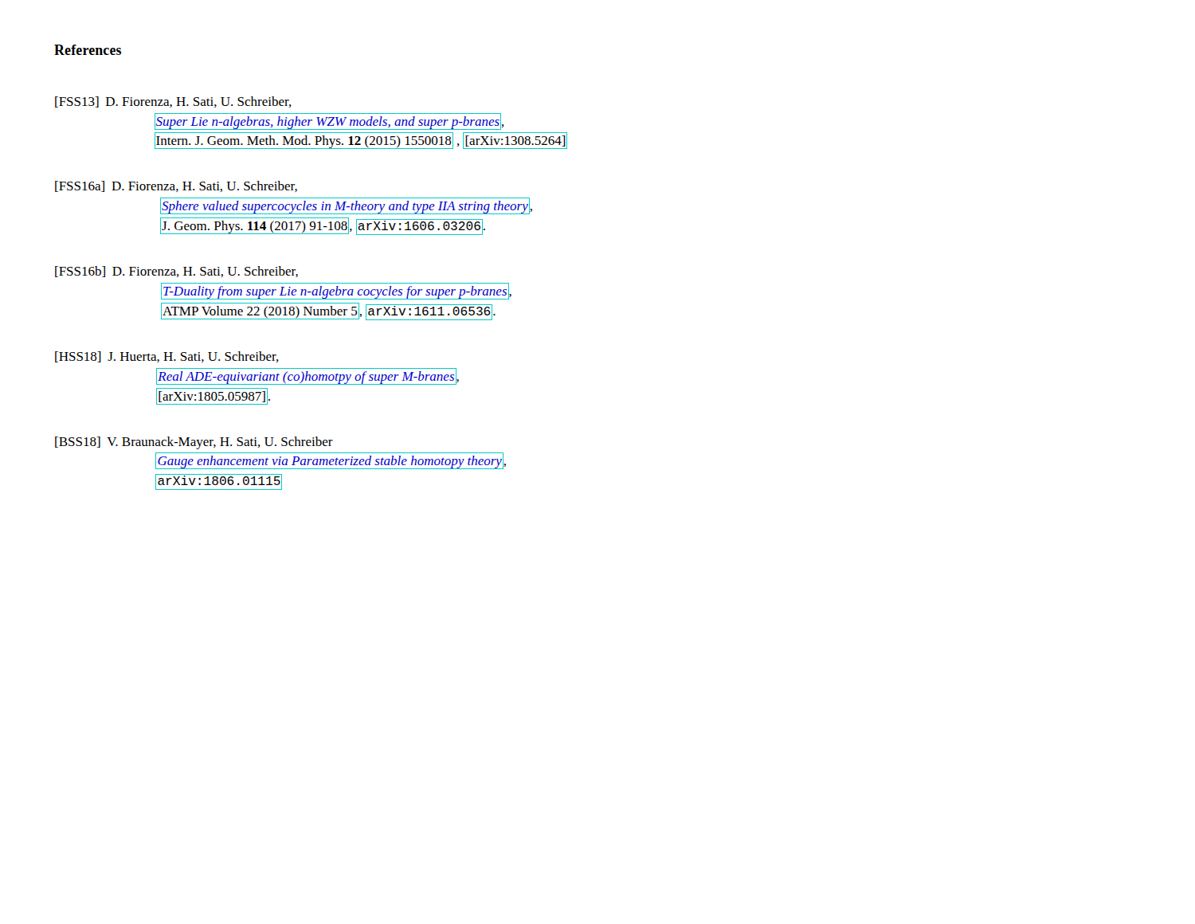References
[FSS13] D. Fiorenza, H. Sati, U. Schreiber, Super Lie n-algebras, higher WZW models, and super p-branes, Intern. J. Geom. Meth. Mod. Phys. 12 (2015) 1550018 , [arXiv:1308.5264]
[FSS16a] D. Fiorenza, H. Sati, U. Schreiber, Sphere valued supercocycles in M-theory and type IIA string theory, J. Geom. Phys. 114 (2017) 91-108, arXiv:1606.03206.
[FSS16b] D. Fiorenza, H. Sati, U. Schreiber, T-Duality from super Lie n-algebra cocycles for super p-branes, ATMP Volume 22 (2018) Number 5, arXiv:1611.06536.
[HSS18] J. Huerta, H. Sati, U. Schreiber, Real ADE-equivariant (co)homotpy of super M-branes, [arXiv:1805.05987].
[BSS18] V. Braunack-Mayer, H. Sati, U. Schreiber Gauge enhancement via Parameterized stable homotopy theory, arXiv:1806.01115